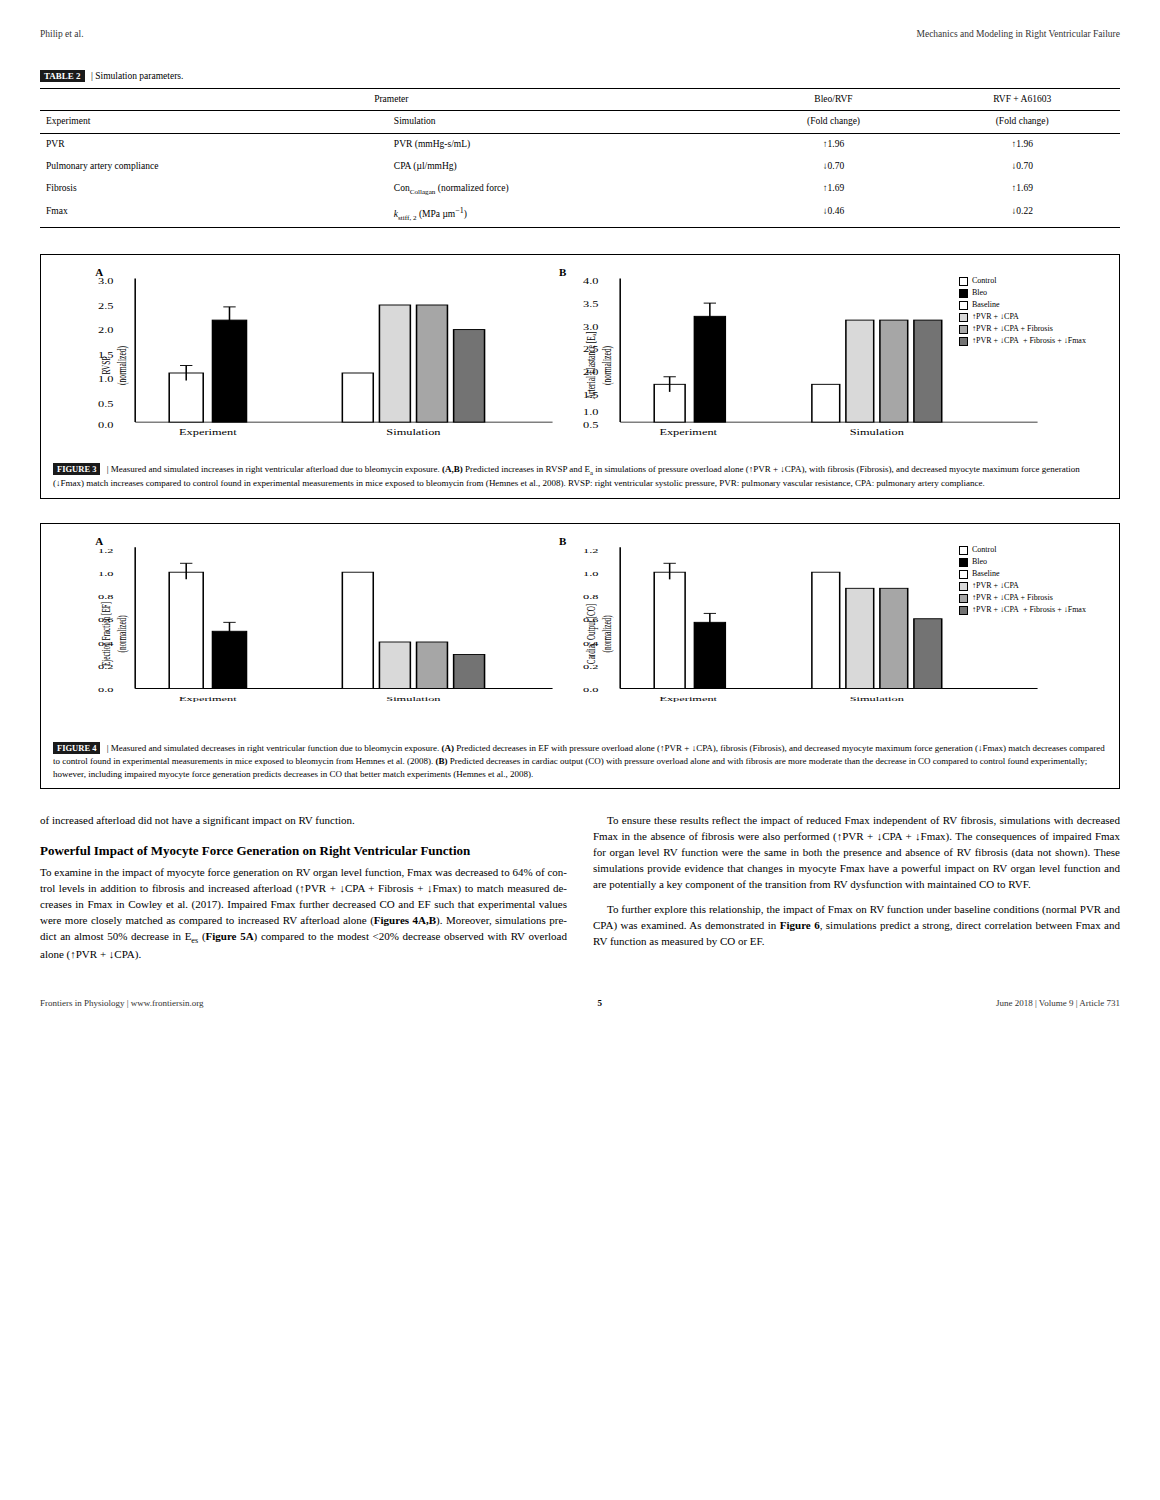Philip et al.
Mechanics and Modeling in Right Ventricular Failure
TABLE 2 | Simulation parameters.
| Prameter | Bleo/RVF | RVF + A61603 |
| --- | --- | --- |
| Experiment | Simulation | (Fold change) | (Fold change) |
| PVR | PVR (mmHg-s/mL) | ↑1.96 | ↑1.96 |
| Pulmonary artery compliance | CPA (µl/mmHg) | ↓0.70 | ↓0.70 |
| Fibrosis | Con Collagan (normalized force) | ↑1.69 | ↑1.69 |
| Fmax | k stiff, 2 (MPa µm −1 ) | ↓0.46 | ↓0.22 |
A
B
3.0 2.5 2.0 1.5 1.0 0.5 0.0 RVSP (normalized) Experiment Simulation 4.0 3.5 3.0 2.5 2.0 1.5 1.0 0.5 Arterial Elastance [Eₐ] (normalized) Experiment Simulation
Control
Bleo
Baseline
↑PVR + ↓CPA
↑PVR + ↓CPA + Fibrosis
↑PVR + ↓CPA + Fibrosis + ↓Fmax
FIGURE 3 | Measured and simulated increases in right ventricular afterload due to bleomycin exposure. (A,B) Predicted increases in RVSP and Ea in simulations of pressure overload alone (↑PVR + ↓CPA), with fibrosis (Fibrosis), and decreased myocyte maximum force generation (↓Fmax) match increases compared to control found in experimental measurements in mice exposed to bleomycin from (Hemnes et al., 2008). RVSP: right ventricular systolic pressure, PVR: pulmonary vascular resistance, CPA: pulmonary artery compliance.
A
B
1.2 1.0 0.8 0.6 0.4 0.2 0.0 Ejection Fraction [EF] (normalized) Experiment Simulation 1.2 1.0 0.8 0.6 0.4 0.2 0.0 Cardiac Output [CO] (normalized) Experiment Simulation
Control
Bleo
Baseline
↑PVR + ↓CPA
↑PVR + ↓CPA + Fibrosis
↑PVR + ↓CPA + Fibrosis + ↓Fmax
FIGURE 4 | Measured and simulated decreases in right ventricular function due to bleomycin exposure. (A) Predicted decreases in EF with pressure overload alone (↑PVR + ↓CPA), fibrosis (Fibrosis), and decreased myocyte maximum force generation (↓Fmax) match decreases compared to control found in experimental measurements in mice exposed to bleomycin from Hemnes et al. (2008). (B) Predicted decreases in cardiac output (CO) with pressure overload alone and with fibrosis are more moderate than the decrease in CO compared to control found experimentally; however, including impaired myocyte force generation predicts decreases in CO that better match experiments (Hemnes et al., 2008).
of increased afterload did not have a significant impact on RV function.
Powerful Impact of Myocyte Force Generation on Right Ventricular Function
To examine in the impact of myocyte force generation on RV organ level function, Fmax was decreased to 64% of control levels in addition to fibrosis and increased afterload (↑PVR + ↓CPA + Fibrosis + ↓Fmax) to match measured decreases in Fmax in Cowley et al. (2017). Impaired Fmax further decreased CO and EF such that experimental values were more closely matched as compared to increased RV afterload alone (Figures 4A,B). Moreover, simulations predict an almost 50% decrease in Ees (Figure 5A) compared to the modest <20% decrease observed with RV overload alone (↑PVR + ↓CPA).
To ensure these results reflect the impact of reduced Fmax independent of RV fibrosis, simulations with decreased Fmax in the absence of fibrosis were also performed (↑PVR + ↓CPA + ↓Fmax). The consequences of impaired Fmax for organ level RV function were the same in both the presence and absence of RV fibrosis (data not shown). These simulations provide evidence that changes in myocyte Fmax have a powerful impact on RV organ level function and are potentially a key component of the transition from RV dysfunction with maintained CO to RVF.
To further explore this relationship, the impact of Fmax on RV function under baseline conditions (normal PVR and CPA) was examined. As demonstrated in Figure 6, simulations predict a strong, direct correlation between Fmax and RV function as measured by CO or EF.
Frontiers in Physiology | www.frontiersin.org
5
June 2018 | Volume 9 | Article 731